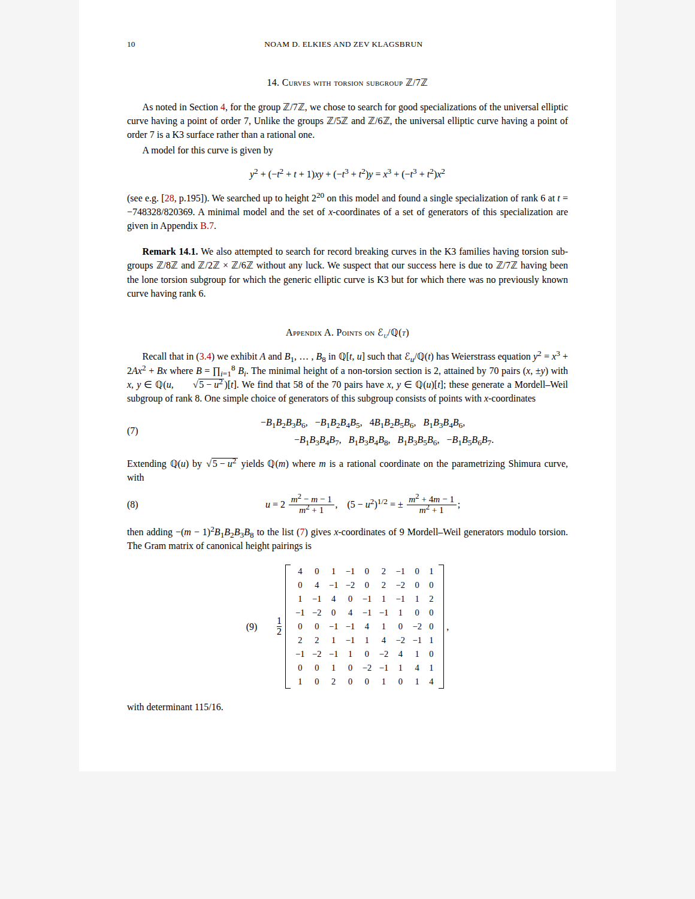10 NOAM D. ELKIES AND ZEV KLAGSBRUN
14. Curves with torsion subgroup ℤ/7ℤ
As noted in Section 4, for the group ℤ/7ℤ, we chose to search for good specializations of the universal elliptic curve having a point of order 7, Unlike the groups ℤ/5ℤ and ℤ/6ℤ, the universal elliptic curve having a point of order 7 is a K3 surface rather than a rational one.
A model for this curve is given by
y2 + (−t2 + t + 1)xy + (−t3 + t2)y = x3 + (−t3 + t2)x2
(see e.g. [28, p.195]). We searched up to height 220 on this model and found a single specialization of rank 6 at t = −748328/820369. A minimal model and the set of x-coordinates of a set of generators of this specialization are given in Appendix B.7.
Remark 14.1. We also attempted to search for record breaking curves in the K3 families having torsion subgroups ℤ/8ℤ and ℤ/2ℤ × ℤ/6ℤ without any luck. We suspect that our success here is due to ℤ/7ℤ having been the lone torsion subgroup for which the generic elliptic curve is K3 but for which there was no previously known curve having rank 6.
Appendix A. Points on ℰu/ℚ(t)
Recall that in (3.4) we exhibit A and B1, … , B8 in ℚ[t, u] such that ℰu/ℚ(t) has Weierstrass equation y2 = x3 + 2Ax2 + Bx where B = ∏i=18 Bi. The minimal height of a non-torsion section is 2, attained by 70 pairs (x, ±y) with x, y ∈ ℚ(u, √5 − u2)[t]. We find that 58 of the 70 pairs have x, y ∈ ℚ(u)[t]; these generate a Mordell–Weil subgroup of rank 8. One simple choice of generators of this subgroup consists of points with x-coordinates
(7)
−B1B2B3B6, −B1B2B4B5, 4B1B2B5B6, B1B3B4B6,
−B1B3B4B7, B1B3B4B8, B1B3B5B6, −B1B5B6B7.
Extending ℚ(u) by √5 − u2 yields ℚ(m) where m is a rational coordinate on the parametrizing Shimura curve, with
(8)
u = 2 m2 − m − 1 m2 + 1, (5 − u2)1/2 = ± m2 + 4m − 1 m2 + 1;
then adding −(m − 1)2B1B2B3B8 to the list (7) gives x-coordinates of 9 Mordell–Weil generators modulo torsion. The Gram matrix of canonical height pairings is
(9)
12
| 4 | 0 | 1 | −1 | 0 | 2 | −1 | 0 | 1 |
| 0 | 4 | −1 | −2 | 0 | 2 | −2 | 0 | 0 |
| 1 | −1 | 4 | 0 | −1 | 1 | −1 | 1 | 2 |
| −1 | −2 | 0 | 4 | −1 | −1 | 1 | 0 | 0 |
| 0 | 0 | −1 | −1 | 4 | 1 | 0 | −2 | 0 |
| 2 | 2 | 1 | −1 | 1 | 4 | −2 | −1 | 1 |
| −1 | −2 | −1 | 1 | 0 | −2 | 4 | 1 | 0 |
| 0 | 0 | 1 | 0 | −2 | −1 | 1 | 4 | 1 |
| 1 | 0 | 2 | 0 | 0 | 1 | 0 | 1 | 4 |
,
with determinant 115/16.